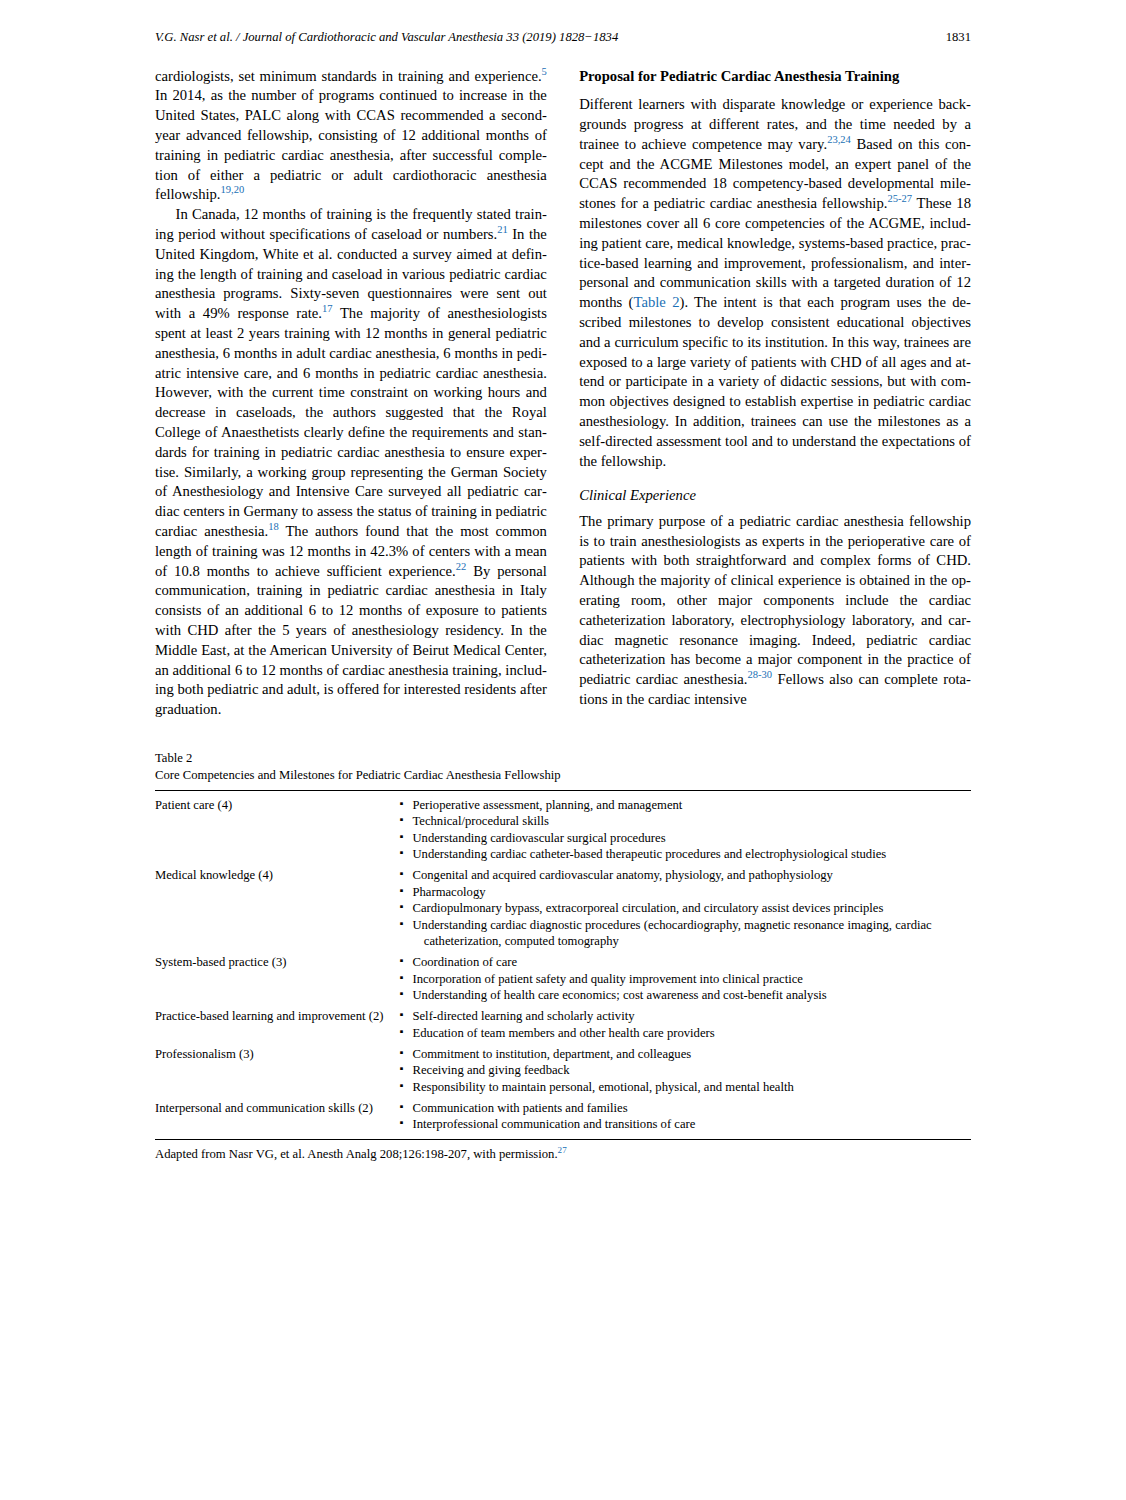V.G. Nasr et al. / Journal of Cardiothoracic and Vascular Anesthesia 33 (2019) 1828−1834 1831
cardiologists, set minimum standards in training and experience.5 In 2014, as the number of programs continued to increase in the United States, PALC along with CCAS recommended a second-year advanced fellowship, consisting of 12 additional months of training in pediatric cardiac anesthesia, after successful completion of either a pediatric or adult cardiothoracic anesthesia fellowship.19,20
In Canada, 12 months of training is the frequently stated training period without specifications of caseload or numbers.21 In the United Kingdom, White et al. conducted a survey aimed at defining the length of training and caseload in various pediatric cardiac anesthesia programs. Sixty-seven questionnaires were sent out with a 49% response rate.17 The majority of anesthesiologists spent at least 2 years training with 12 months in general pediatric anesthesia, 6 months in adult cardiac anesthesia, 6 months in pediatric intensive care, and 6 months in pediatric cardiac anesthesia. However, with the current time constraint on working hours and decrease in caseloads, the authors suggested that the Royal College of Anaesthetists clearly define the requirements and standards for training in pediatric cardiac anesthesia to ensure expertise. Similarly, a working group representing the German Society of Anesthesiology and Intensive Care surveyed all pediatric cardiac centers in Germany to assess the status of training in pediatric cardiac anesthesia.18 The authors found that the most common length of training was 12 months in 42.3% of centers with a mean of 10.8 months to achieve sufficient experience.22 By personal communication, training in pediatric cardiac anesthesia in Italy consists of an additional 6 to 12 months of exposure to patients with CHD after the 5 years of anesthesiology residency. In the Middle East, at the American University of Beirut Medical Center, an additional 6 to 12 months of cardiac anesthesia training, including both pediatric and adult, is offered for interested residents after graduation.
Proposal for Pediatric Cardiac Anesthesia Training
Different learners with disparate knowledge or experience backgrounds progress at different rates, and the time needed by a trainee to achieve competence may vary.23,24 Based on this concept and the ACGME Milestones model, an expert panel of the CCAS recommended 18 competency-based developmental milestones for a pediatric cardiac anesthesia fellowship.25-27 These 18 milestones cover all 6 core competencies of the ACGME, including patient care, medical knowledge, systems-based practice, practice-based learning and improvement, professionalism, and interpersonal and communication skills with a targeted duration of 12 months (Table 2). The intent is that each program uses the described milestones to develop consistent educational objectives and a curriculum specific to its institution. In this way, trainees are exposed to a large variety of patients with CHD of all ages and attend or participate in a variety of didactic sessions, but with common objectives designed to establish expertise in pediatric cardiac anesthesiology. In addition, trainees can use the milestones as a self-directed assessment tool and to understand the expectations of the fellowship.
Clinical Experience
The primary purpose of a pediatric cardiac anesthesia fellowship is to train anesthesiologists as experts in the perioperative care of patients with both straightforward and complex forms of CHD. Although the majority of clinical experience is obtained in the operating room, other major components include the cardiac catheterization laboratory, electrophysiology laboratory, and cardiac magnetic resonance imaging. Indeed, pediatric cardiac catheterization has become a major component in the practice of pediatric cardiac anesthesia.28-30 Fellows also can complete rotations in the cardiac intensive
Table 2 Core Competencies and Milestones for Pediatric Cardiac Anesthesia Fellowship
| Patient care (4) | Perioperative assessment, planning, and management Technical/procedural skills Understanding cardiovascular surgical procedures Understanding cardiac catheter-based therapeutic procedures and electrophysiological studies |
| Medical knowledge (4) | Congenital and acquired cardiovascular anatomy, physiology, and pathophysiology Pharmacology Cardiopulmonary bypass, extracorporeal circulation, and circulatory assist devices principles Understanding cardiac diagnostic procedures (echocardiography, magnetic resonance imaging, cardiac catheterization, computed tomography |
| System-based practice (3) | Coordination of care Incorporation of patient safety and quality improvement into clinical practice Understanding of health care economics; cost awareness and cost-benefit analysis |
| Practice-based learning and improvement (2) | Self-directed learning and scholarly activity Education of team members and other health care providers |
| Professionalism (3) | Commitment to institution, department, and colleagues Receiving and giving feedback Responsibility to maintain personal, emotional, physical, and mental health |
| Interpersonal and communication skills (2) | Communication with patients and families Interprofessional communication and transitions of care |
Adapted from Nasr VG, et al. Anesth Analg 208;126:198-207, with permission.27